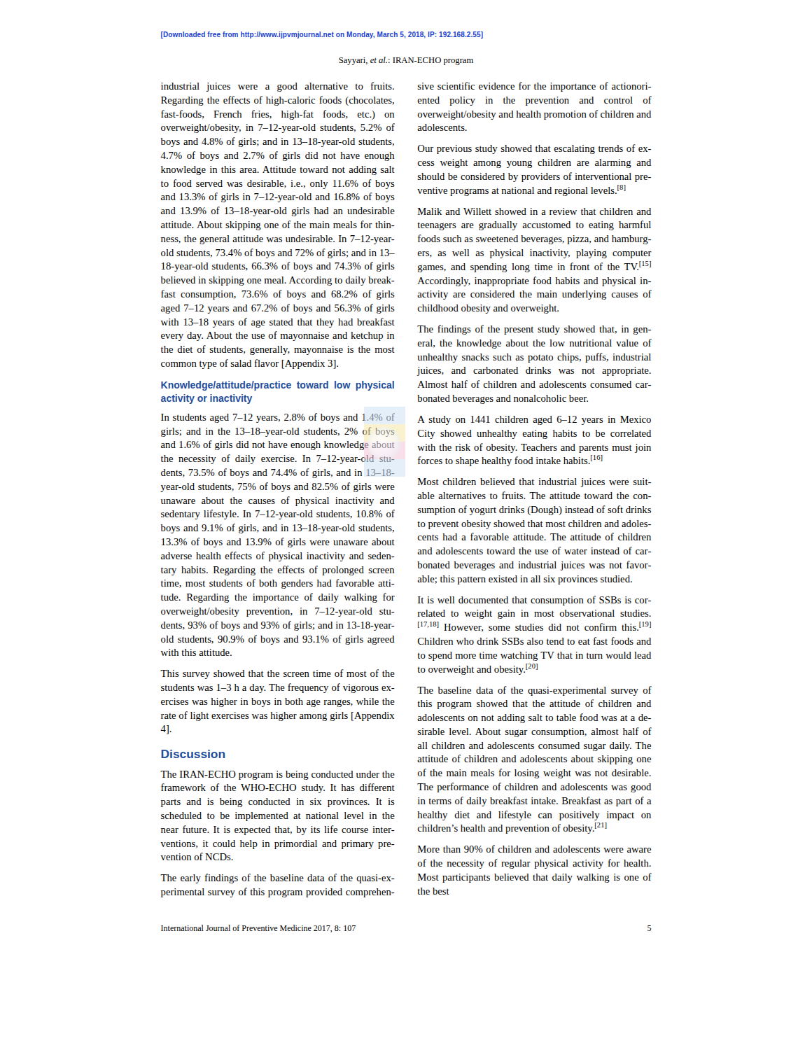[Downloaded free from http://www.ijpvmjournal.net on Monday, March 5, 2018, IP: 192.168.2.55]
Sayyari, et al.: IRAN-ECHO program
industrial juices were a good alternative to fruits. Regarding the effects of high-caloric foods (chocolates, fast-foods, French fries, high-fat foods, etc.) on overweight/obesity, in 7–12-year-old students, 5.2% of boys and 4.8% of girls; and in 13–18-year-old students, 4.7% of boys and 2.7% of girls did not have enough knowledge in this area. Attitude toward not adding salt to food served was desirable, i.e., only 11.6% of boys and 13.3% of girls in 7–12-year-old and 16.8% of boys and 13.9% of 13–18-year-old girls had an undesirable attitude. About skipping one of the main meals for thinness, the general attitude was undesirable. In 7–12-year-old students, 73.4% of boys and 72% of girls; and in 13–18-year-old students, 66.3% of boys and 74.3% of girls believed in skipping one meal. According to daily breakfast consumption, 73.6% of boys and 68.2% of girls aged 7–12 years and 67.2% of boys and 56.3% of girls with 13–18 years of age stated that they had breakfast every day. About the use of mayonnaise and ketchup in the diet of students, generally, mayonnaise is the most common type of salad flavor [Appendix 3].
Knowledge/attitude/practice toward low physical activity or inactivity
In students aged 7–12 years, 2.8% of boys and 1.4% of girls; and in the 13–18–year-old students, 2% of boys and 1.6% of girls did not have enough knowledge about the necessity of daily exercise. In 7–12-year-old students, 73.5% of boys and 74.4% of girls, and in 13–18-year-old students, 75% of boys and 82.5% of girls were unaware about the causes of physical inactivity and sedentary lifestyle. In 7–12-year-old students, 10.8% of boys and 9.1% of girls, and in 13–18-year-old students, 13.3% of boys and 13.9% of girls were unaware about adverse health effects of physical inactivity and sedentary habits. Regarding the effects of prolonged screen time, most students of both genders had favorable attitude. Regarding the importance of daily walking for overweight/obesity prevention, in 7–12-year-old students, 93% of boys and 93% of girls; and in 13-18-year-old students, 90.9% of boys and 93.1% of girls agreed with this attitude.
This survey showed that the screen time of most of the students was 1–3 h a day. The frequency of vigorous exercises was higher in boys in both age ranges, while the rate of light exercises was higher among girls [Appendix 4].
Discussion
The IRAN-ECHO program is being conducted under the framework of the WHO-ECHO study. It has different parts and is being conducted in six provinces. It is scheduled to be implemented at national level in the near future. It is expected that, by its life course interventions, it could help in primordial and primary prevention of NCDs.
The early findings of the baseline data of the quasi-experimental survey of this program provided comprehensive scientific evidence for the importance of actionoriented policy in the prevention and control of overweight/obesity and health promotion of children and adolescents.
Our previous study showed that escalating trends of excess weight among young children are alarming and should be considered by providers of interventional preventive programs at national and regional levels.[8]
Malik and Willett showed in a review that children and teenagers are gradually accustomed to eating harmful foods such as sweetened beverages, pizza, and hamburgers, as well as physical inactivity, playing computer games, and spending long time in front of the TV.[15] Accordingly, inappropriate food habits and physical inactivity are considered the main underlying causes of childhood obesity and overweight.
The findings of the present study showed that, in general, the knowledge about the low nutritional value of unhealthy snacks such as potato chips, puffs, industrial juices, and carbonated drinks was not appropriate. Almost half of children and adolescents consumed carbonated beverages and nonalcoholic beer.
A study on 1441 children aged 6–12 years in Mexico City showed unhealthy eating habits to be correlated with the risk of obesity. Teachers and parents must join forces to shape healthy food intake habits.[16]
Most children believed that industrial juices were suitable alternatives to fruits. The attitude toward the consumption of yogurt drinks (Dough) instead of soft drinks to prevent obesity showed that most children and adolescents had a favorable attitude. The attitude of children and adolescents toward the use of water instead of carbonated beverages and industrial juices was not favorable; this pattern existed in all six provinces studied.
It is well documented that consumption of SSBs is correlated to weight gain in most observational studies.[17,18] However, some studies did not confirm this.[19] Children who drink SSBs also tend to eat fast foods and to spend more time watching TV that in turn would lead to overweight and obesity.[20]
The baseline data of the quasi-experimental survey of this program showed that the attitude of children and adolescents on not adding salt to table food was at a desirable level. About sugar consumption, almost half of all children and adolescents consumed sugar daily. The attitude of children and adolescents about skipping one of the main meals for losing weight was not desirable. The performance of children and adolescents was good in terms of daily breakfast intake. Breakfast as part of a healthy diet and lifestyle can positively impact on children’s health and prevention of obesity.[21]
More than 90% of children and adolescents were aware of the necessity of regular physical activity for health. Most participants believed that daily walking is one of the best
International Journal of Preventive Medicine 2017, 8: 107
5